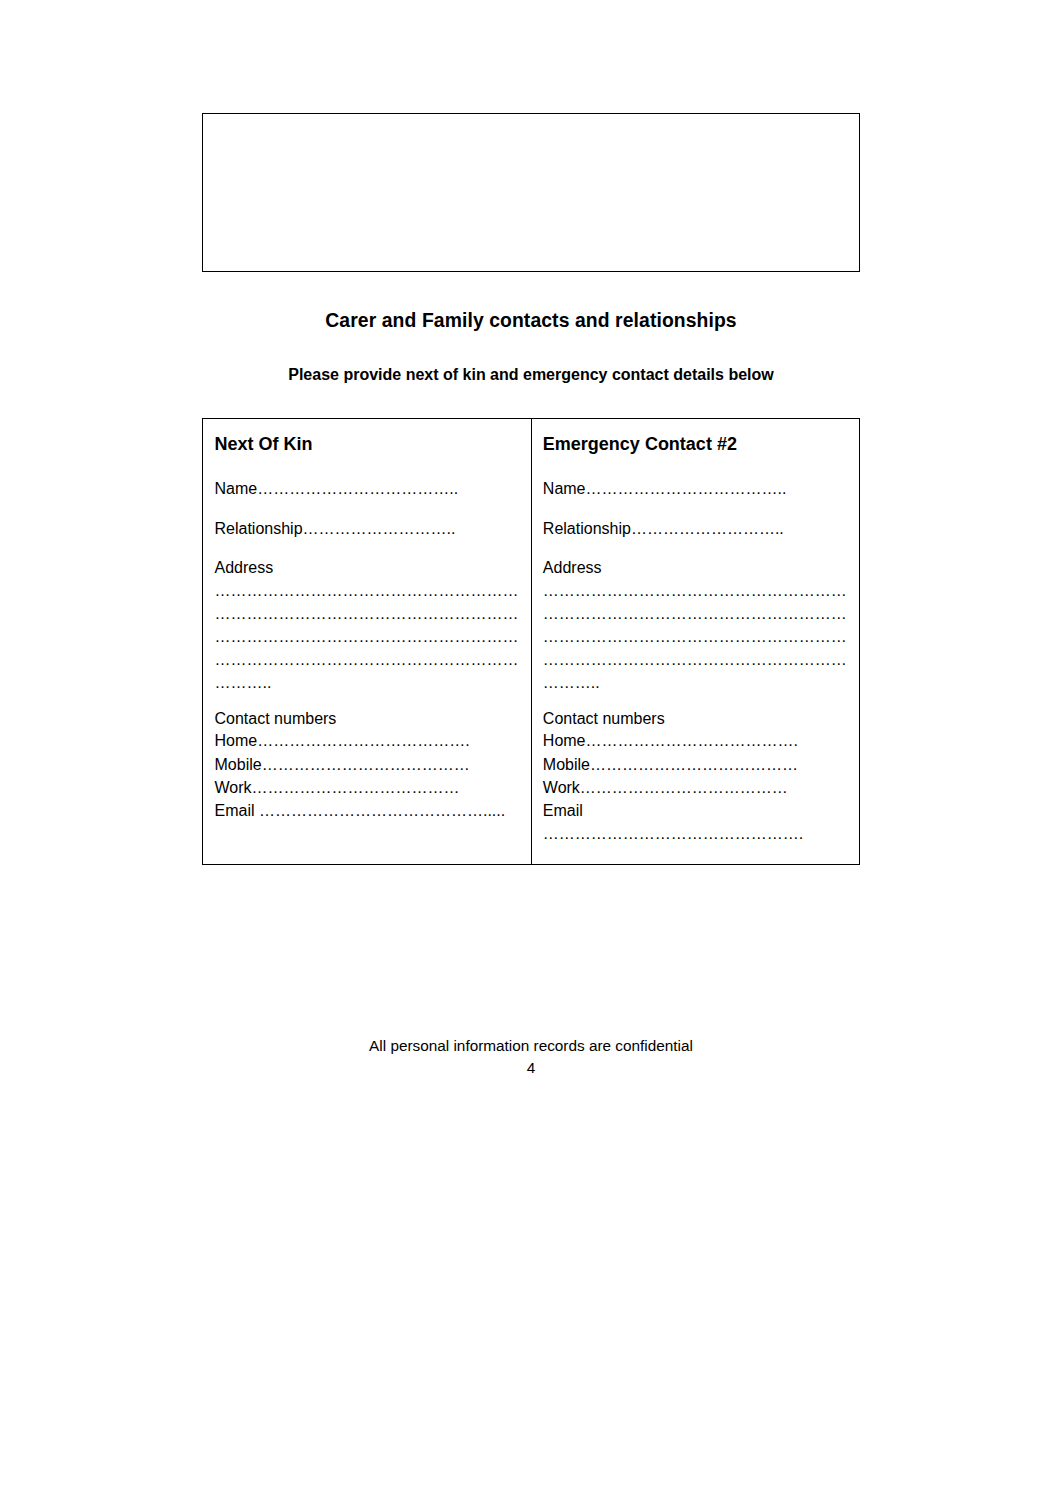Carer and Family contacts and relationships
Please provide next of kin and emergency contact details below
| Next Of Kin Name……………………………….. Relationship……………………….. Address ………………………………………………… ………………………………………………… ………………………………………………… ………………………………………………… ……….. Contact numbers Home…………………………………. Mobile………………………………… Work………………………………… Email ……………………………………..... | Emergency Contact #2 Name……………………………….. Relationship……………………….. Address ………………………………………………… ………………………………………………… ………………………………………………… ………………………………………………… ……….. Contact numbers Home…………………………………. Mobile………………………………… Work………………………………… Email …………………………………………. |
All personal information records are confidential
4